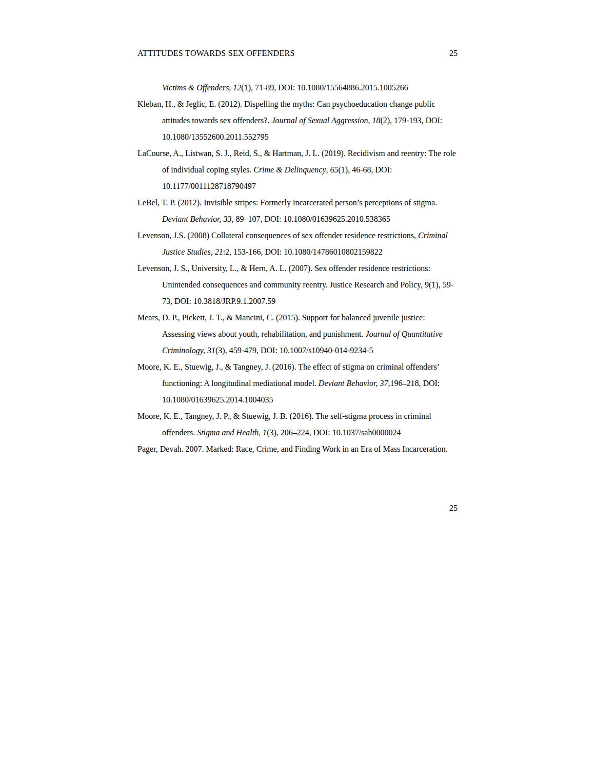Attitudes Towards Sex Offenders 25
Victims & Offenders, 12(1), 71-89, DOI: 10.1080/15564886.2015.1005266
Kleban, H., & Jeglic, E. (2012). Dispelling the myths: Can psychoeducation change public attitudes towards sex offenders?. Journal of Sexual Aggression, 18(2), 179-193, DOI: 10.1080/13552600.2011.552795
LaCourse, A., Listwan, S. J., Reid, S., & Hartman, J. L. (2019). Recidivism and reentry: The role of individual coping styles. Crime & Delinquency, 65(1), 46-68, DOI: 10.1177/0011128718790497
LeBel, T. P. (2012). Invisible stripes: Formerly incarcerated person’s perceptions of stigma. Deviant Behavior, 33, 89–107, DOI: 10.1080/01639625.2010.538365
Levenson, J.S. (2008) Collateral consequences of sex offender residence restrictions, Criminal Justice Studies, 21:2, 153-166, DOI: 10.1080/14786010802159822
Levenson, J. S., University, L., & Hern, A. L. (2007). Sex offender residence restrictions: Unintended consequences and community reentry. Justice Research and Policy, 9(1), 59-73, DOI: 10.3818/JRP.9.1.2007.59
Mears, D. P., Pickett, J. T., & Mancini, C. (2015). Support for balanced juvenile justice: Assessing views about youth, rehabilitation, and punishment. Journal of Quantitative Criminology, 31(3), 459-479, DOI: 10.1007/s10940-014-9234-5
Moore, K. E., Stuewig, J., & Tangney, J. (2016). The effect of stigma on criminal offenders’ functioning: A longitudinal mediational model. Deviant Behavior, 37,196–218, DOI: 10.1080/01639625.2014.1004035
Moore, K. E., Tangney, J. P., & Stuewig, J. B. (2016). The self-stigma process in criminal offenders. Stigma and Health, 1(3), 206–224, DOI: 10.1037/sah0000024
Pager, Devah. 2007. Marked: Race, Crime, and Finding Work in an Era of Mass Incarceration.
25